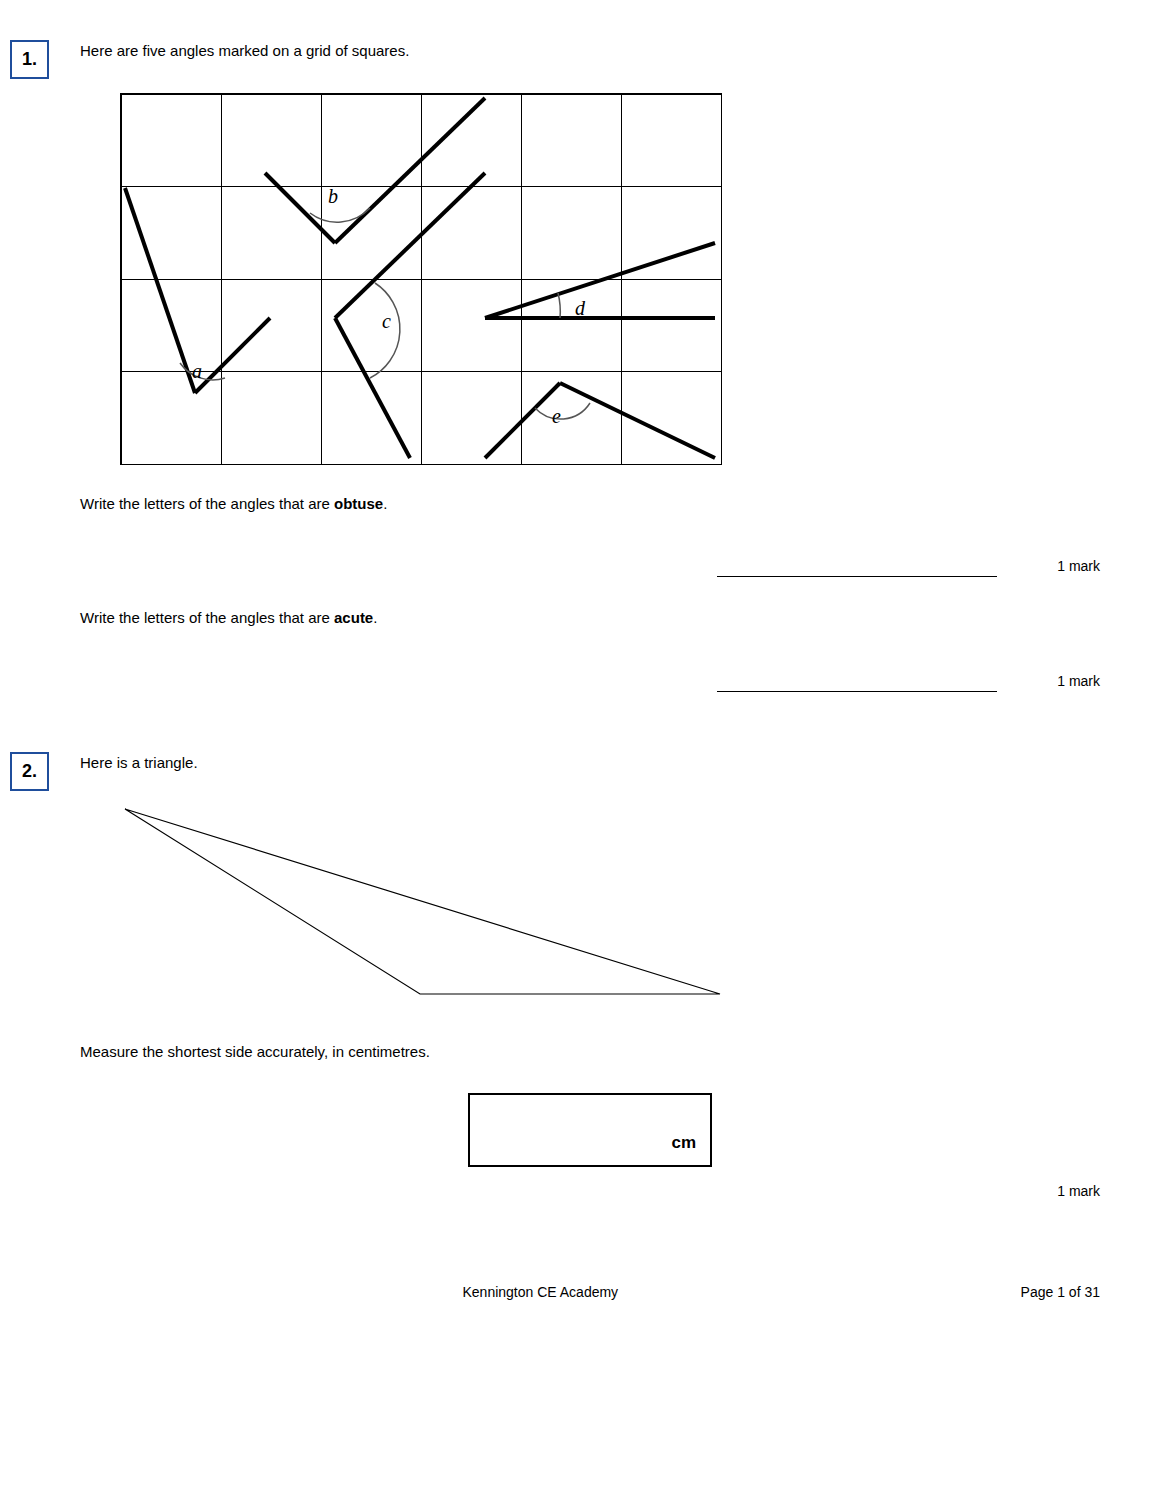1.
Here are five angles marked on a grid of squares.
a b c d e
Write the letters of the angles that are obtuse.
1 mark
Write the letters of the angles that are acute.
1 mark
2.
Here is a triangle.
Measure the shortest side accurately, in centimetres.
cm
1 mark
Kennington CE Academy
Page 1 of 31